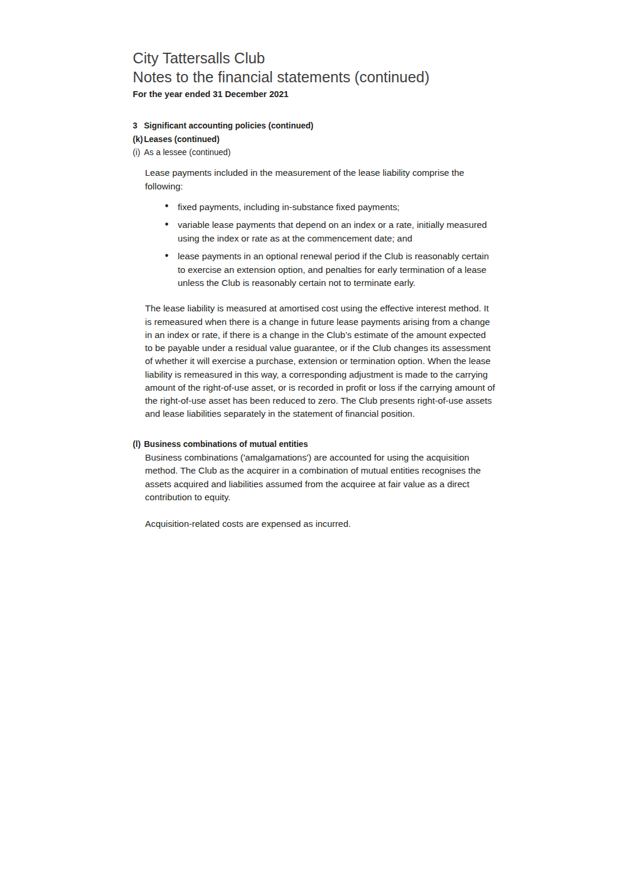City Tattersalls Club
Notes to the financial statements (continued)
For the year ended 31 December 2021
3
Significant accounting policies (continued)
(k)
Leases (continued)
(i)
As a lessee (continued)
Lease payments included in the measurement of the lease liability comprise the following:
fixed payments, including in-substance fixed payments;
variable lease payments that depend on an index or a rate, initially measured using the index or rate as at the commencement date; and
lease payments in an optional renewal period if the Club is reasonably certain to exercise an extension option, and penalties for early termination of a lease unless the Club is reasonably certain not to terminate early.
The lease liability is measured at amortised cost using the effective interest method. It is remeasured when there is a change in future lease payments arising from a change in an index or rate, if there is a change in the Club’s estimate of the amount expected to be payable under a residual value guarantee, or if the Club changes its assessment of whether it will exercise a purchase, extension or termination option. When the lease liability is remeasured in this way, a corresponding adjustment is made to the carrying amount of the right-of-use asset, or is recorded in profit or loss if the carrying amount of the right-of-use asset has been reduced to zero. The Club presents right-of-use assets and lease liabilities separately in the statement of financial position.
(l)
Business combinations of mutual entities
Business combinations ('amalgamations') are accounted for using the acquisition method. The Club as the acquirer in a combination of mutual entities recognises the assets acquired and liabilities assumed from the acquiree at fair value as a direct contribution to equity.
Acquisition-related costs are expensed as incurred.